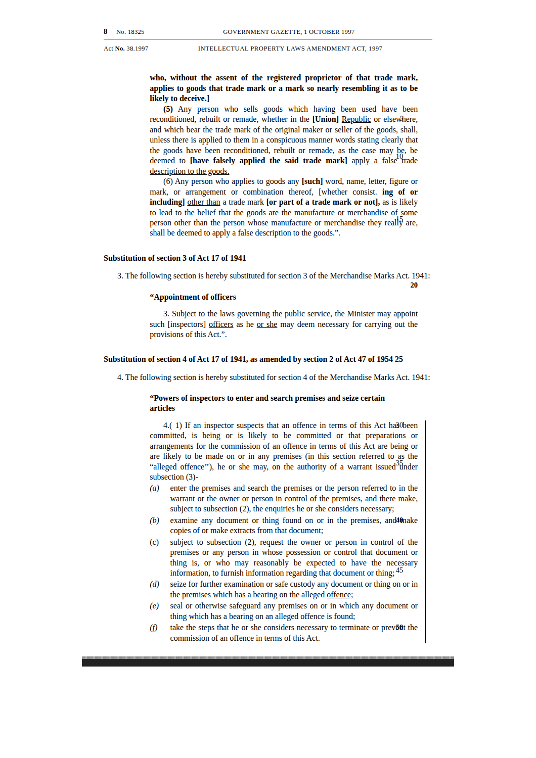8 No. 18325 GOVERNMENT GAZETTE, 1 OCTOBER 1997
Act No. 38.1997 INTELLECTUAL PROPERTY LAWS AMENDMENT ACT, 1997
who, without the assent of the registered proprietor of that trade mark, applies to goods that trade mark or a mark so nearly resembling it as to be likely to deceive.]
(5) Any person who sells goods which having been used have been reconditioned, rebuilt or remade, whether in the [Union] Republic or 5 elsewhere, and which bear the trade mark of the original maker or seller of the goods, shall, unless there is applied to them in a conspicuous manner words stating clearly that the goods have been reconditioned, rebuilt or remade, as the case may be, be deemed to [have falsely applied the said trade mark] apply a false trade description to the goods. 10
(6) Any person who applies to goods any [such] word, name, letter, figure or mark, or arrangement or combination thereof, [whether consist. ing of or including] other than a trade mark [or part of a trade mark or not], as is likely to lead to the belief that the goods are the manufacture or merchandise of some person other than the person whose manufacture or 15 merchandise they really are, shall be deemed to apply a false description to the goods.”.
Substitution of section 3 of Act 17 of 1941
3. The following section is hereby substituted for section 3 of the Merchandise Marks Act. 1941: 20
“Appointment of officers
3. Subject to the laws governing the public service, the Minister may appoint such [inspectors] officers as he or she may deem necessary for carrying out the provisions of this Act.”.
Substitution of section 4 of Act 17 of 1941, as amended by section 2 of Act 47 of 1954 25
4. The following section is hereby substituted for section 4 of the Merchandise Marks Act. 1941:
“Powers of inspectors to enter and search premises and seize certain
articles
4.( 1) If an inspector suspects that an offence in terms of this Act has been 30 committed, is being or is likely to be committed or that preparations or arrangements for the commission of an offence in terms of this Act are being or are likely to be made on or in any premises (in this section referred to as the “alleged offence’’), he or she may, on the authority of a warrant issued under subsection (3)- 35
(a)
enter the premises and search the premises or the person referred to in the warrant or the owner or person in control of the premises, and there make, subject to subsection (2), the enquiries he or she considers necessary;
(b)
examine any document or thing found on or in the premises, and make copies of or make extracts from that document; 40
(c)
subject to subsection (2), request the owner or person in control of the premises or any person in whose possession or control that document or thing is, or who may reasonably be expected to have the necessary information, to furnish information regarding that document or thing; 45
(d)
seize for further examination or safe custody any document or thing on or in the premises which has a bearing on the alleged offence;
(e)
seal or otherwise safeguard any premises on or in which any document or thing which has a bearing on an alleged offence is found;
(f)
take the steps that he or she considers necessary to terminate or prevent the commission of an offence in terms of this Act. 50